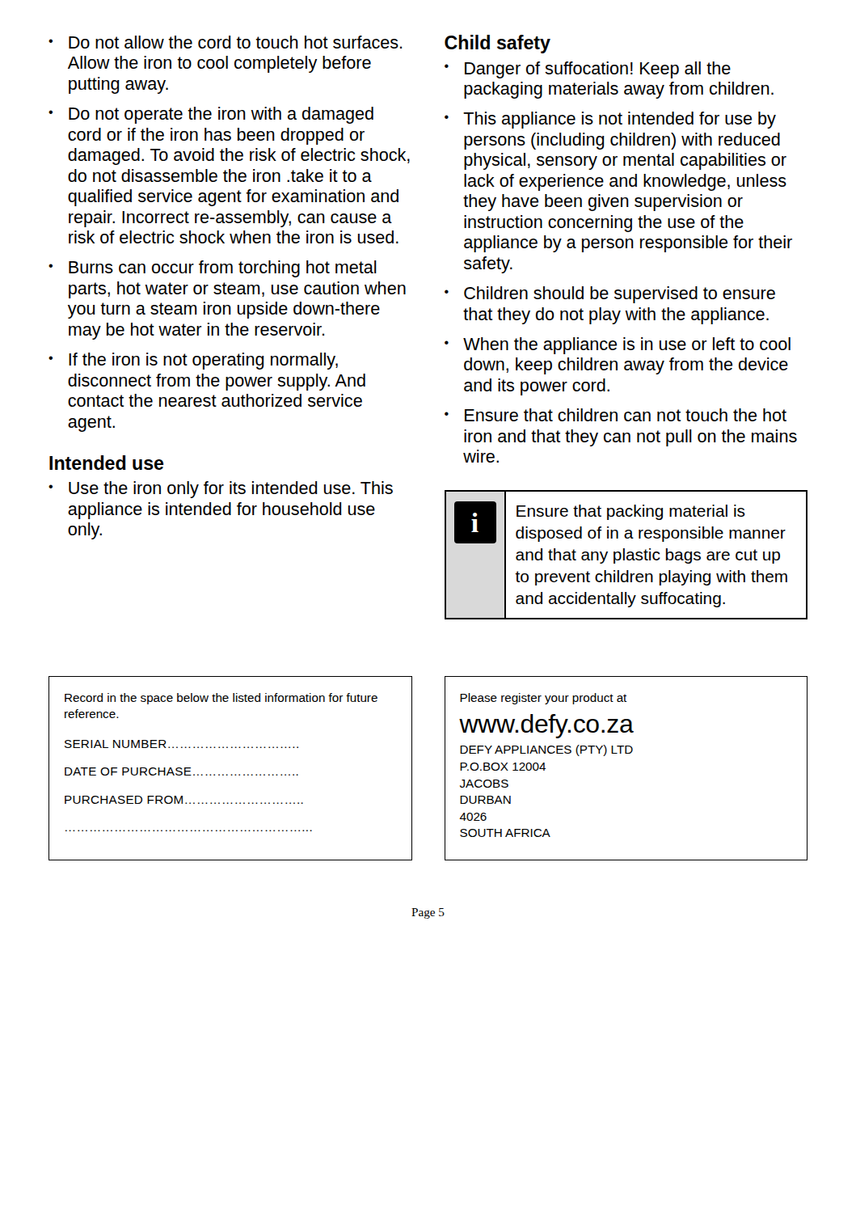Do not allow the cord to touch hot surfaces. Allow the iron to cool completely before putting away.
Do not operate the iron with a damaged cord or if the iron has been dropped or damaged. To avoid the risk of electric shock, do not disassemble the iron .take it to a qualified service agent for examination and repair. Incorrect re-assembly, can cause a risk of electric shock when the iron is used.
Burns can occur from torching hot metal parts, hot water or steam, use caution when you turn a steam iron upside down-there may be hot water in the reservoir.
If the iron is not operating normally, disconnect from the power supply. And contact the nearest authorized service agent.
Intended use
Use the iron only for its intended use. This appliance is intended for household use only.
Child safety
Danger of suffocation! Keep all the packaging materials away from children.
This appliance is not intended for use by persons (including children) with reduced physical, sensory or mental capabilities or lack of experience and knowledge, unless they have been given supervision or instruction concerning the use of the appliance by a person responsible for their safety.
Children should be supervised to ensure that they do not play with the appliance.
When the appliance is in use or left to cool down, keep children away from the device and its power cord.
Ensure that children can not touch the hot iron and that they can not pull on the mains wire.
i
Ensure that packing material is disposed of in a responsible manner and that any plastic bags are cut up to prevent children playing with them and accidentally suffocating.
Record in the space below the listed information for future reference.
SERIAL NUMBER…………………………..
DATE OF PURCHASE……………………..
PURCHASED FROM………………………..
…………………………………………………...
Please register your product at
www.defy.co.za
DEFY APPLIANCES (PTY) LTD
P.O.BOX 12004
JACOBS
DURBAN
4026
SOUTH AFRICA
Page 5